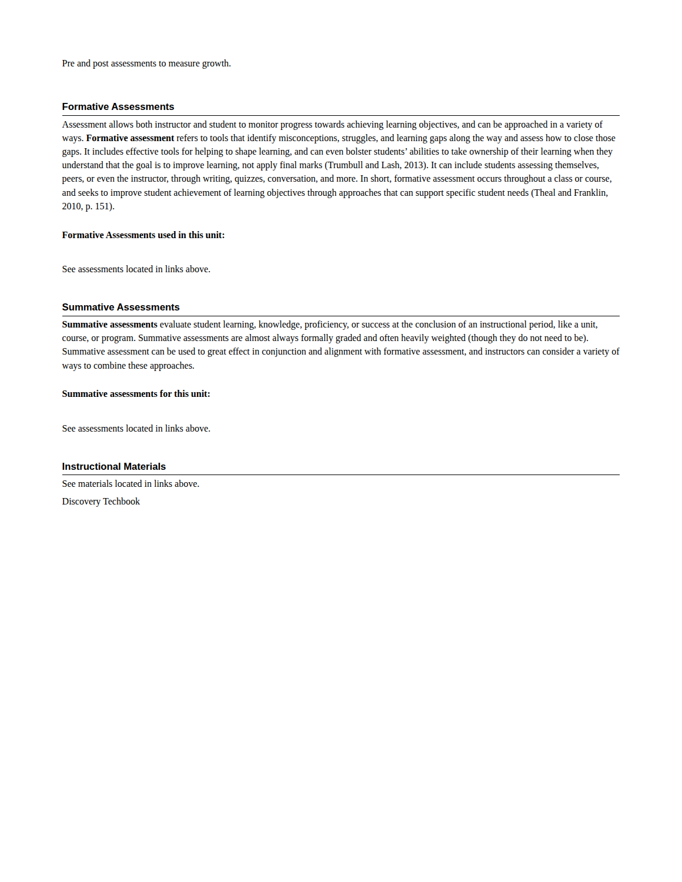Pre and post assessments to measure growth.
Formative Assessments
Assessment allows both instructor and student to monitor progress towards achieving learning objectives, and can be approached in a variety of ways. Formative assessment refers to tools that identify misconceptions, struggles, and learning gaps along the way and assess how to close those gaps. It includes effective tools for helping to shape learning, and can even bolster students’ abilities to take ownership of their learning when they understand that the goal is to improve learning, not apply final marks (Trumbull and Lash, 2013). It can include students assessing themselves, peers, or even the instructor, through writing, quizzes, conversation, and more. In short, formative assessment occurs throughout a class or course, and seeks to improve student achievement of learning objectives through approaches that can support specific student needs (Theal and Franklin, 2010, p. 151).
Formative Assessments used in this unit:
See assessments located in links above.
Summative Assessments
Summative assessments evaluate student learning, knowledge, proficiency, or success at the conclusion of an instructional period, like a unit, course, or program. Summative assessments are almost always formally graded and often heavily weighted (though they do not need to be). Summative assessment can be used to great effect in conjunction and alignment with formative assessment, and instructors can consider a variety of ways to combine these approaches.
Summative assessments for this unit:
See assessments located in links above.
Instructional Materials
See materials located in links above.
Discovery Techbook